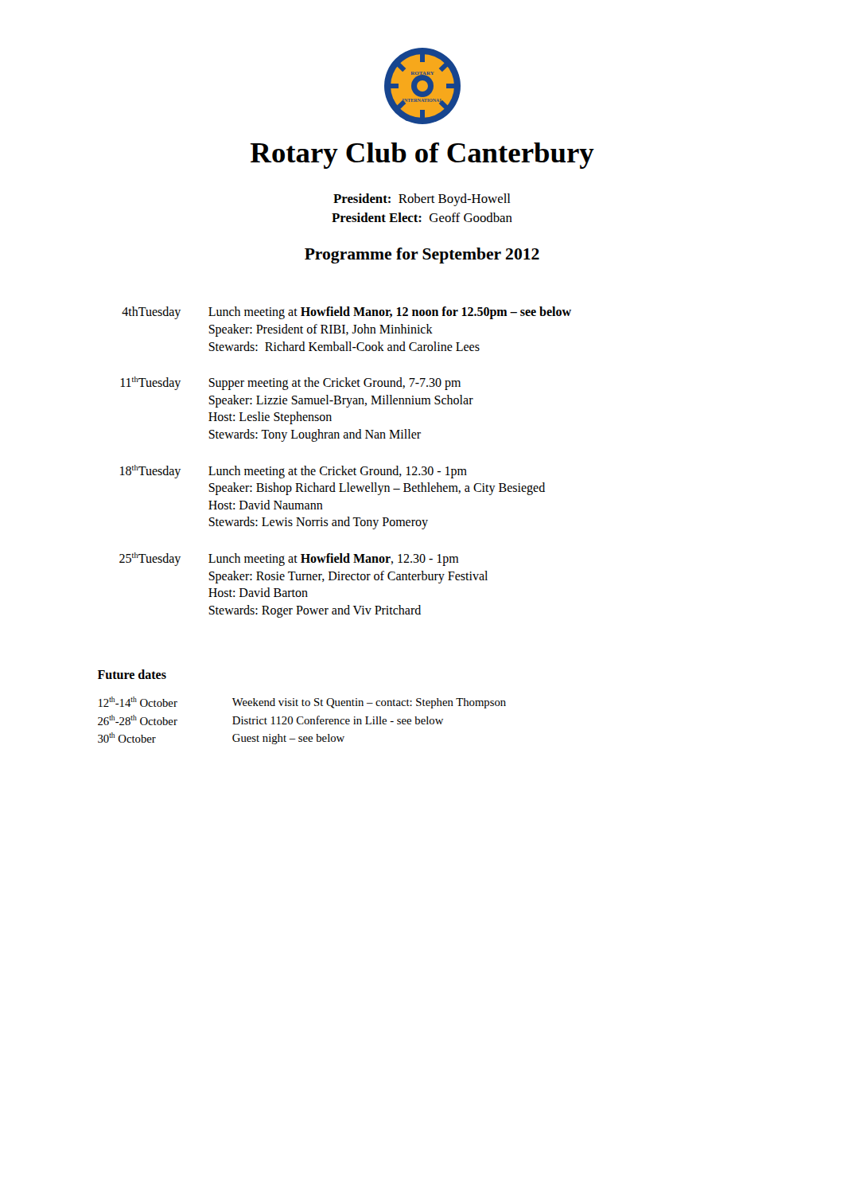ROTARY INTERNATIONAL
Rotary Club of Canterbury
President: Robert Boyd-Howell
President Elect: Geoff Goodban
Programme for September 2012
| 4th | Tuesday | Lunch meeting at Howfield Manor, 12 noon for 12.50pm – see below Speaker: President of RIBI, John Minhinick Stewards: Richard Kemball-Cook and Caroline Lees |
| 11 th | Tuesday | Supper meeting at the Cricket Ground, 7-7.30 pm Speaker: Lizzie Samuel-Bryan, Millennium Scholar Host: Leslie Stephenson Stewards: Tony Loughran and Nan Miller |
| 18 th | Tuesday | Lunch meeting at the Cricket Ground, 12.30 - 1pm Speaker: Bishop Richard Llewellyn – Bethlehem, a City Besieged Host: David Naumann Stewards: Lewis Norris and Tony Pomeroy |
| 25 th | Tuesday | Lunch meeting at Howfield Manor , 12.30 - 1pm Speaker: Rosie Turner, Director of Canterbury Festival Host: David Barton Stewards: Roger Power and Viv Pritchard |
Future dates
| 12 th -14 th October | Weekend visit to St Quentin – contact: Stephen Thompson |
| 26 th -28 th October | District 1120 Conference in Lille - see below |
| 30 th October | Guest night – see below |